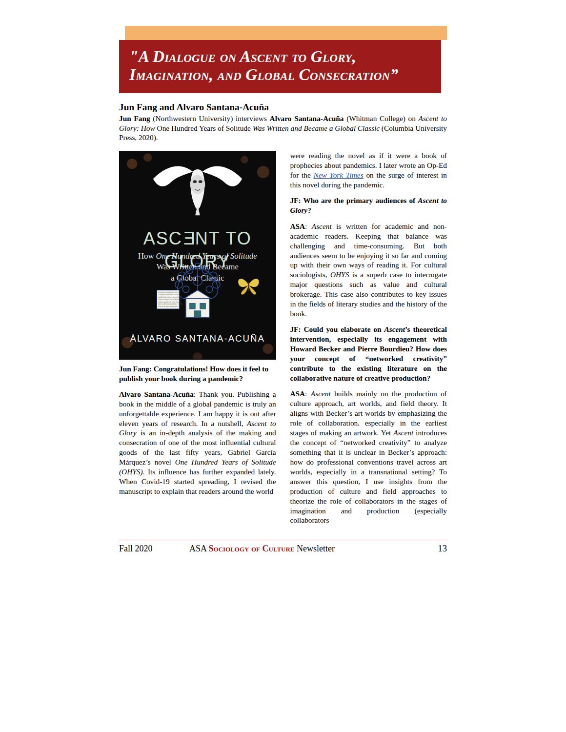"A Dialogue on Ascent to Glory, Imagination, and Global Consecration”
Jun Fang and Alvaro Santana-Acuña
Jun Fang (Northwestern University) interviews Alvaro Santana-Acuña (Whitman College) on Ascent to Glory: How One Hundred Years of Solitude Was Written and Became a Global Classic (Columbia University Press, 2020).
ASCENT TO GLORY
How One Hundred Years of Solitude
Was Written and Became
a Global Classic
el pelotón de fusilamiento, el coronel Aureliano Buendía había de recordar aquella tarde remota en que su padre lo llevó a conocer el hielo. Macondo era entonces una aldea de veinte casas de barro y cañabrava construidas a la orilla de un río de aguas diáfanas que se
ÁLVARO SANTANA-ACUÑA
Jun Fang: Congratulations! How does it feel to publish your book during a pandemic?
Alvaro Santana-Acuña: Thank you. Publishing a book in the middle of a global pandemic is truly an unforgettable experience. I am happy it is out after eleven years of research. In a nutshell, Ascent to Glory is an in-depth analysis of the making and consecration of one of the most influential cultural goods of the last fifty years, Gabriel García Márquez’s novel One Hundred Years of Solitude (OHYS). Its influence has further expanded lately. When Covid-19 started spreading, I revised the manuscript to explain that readers around the world
were reading the novel as if it were a book of prophecies about pandemics. I later wrote an Op-Ed for the New York Times on the surge of interest in this novel during the pandemic.
JF: Who are the primary audiences of Ascent to Glory?
ASA: Ascent is written for academic and non-academic readers. Keeping that balance was challenging and time-consuming. But both audiences seem to be enjoying it so far and coming up with their own ways of reading it. For cultural sociologists, OHYS is a superb case to interrogate major questions such as value and cultural brokerage. This case also contributes to key issues in the fields of literary studies and the history of the book.
JF: Could you elaborate on Ascent’s theoretical intervention, especially its engagement with Howard Becker and Pierre Bourdieu? How does your concept of “networked creativity” contribute to the existing literature on the collaborative nature of creative production?
ASA: Ascent builds mainly on the production of culture approach, art worlds, and field theory. It aligns with Becker’s art worlds by emphasizing the role of collaboration, especially in the earliest stages of making an artwork. Yet Ascent introduces the concept of “networked creativity” to analyze something that it is unclear in Becker’s approach: how do professional conventions travel across art worlds, especially in a transnational setting? To answer this question, I use insights from the production of culture and field approaches to theorize the role of collaborators in the stages of imagination and production (especially collaborators
Fall 2020
ASA Sociology of Culture Newsletter
13